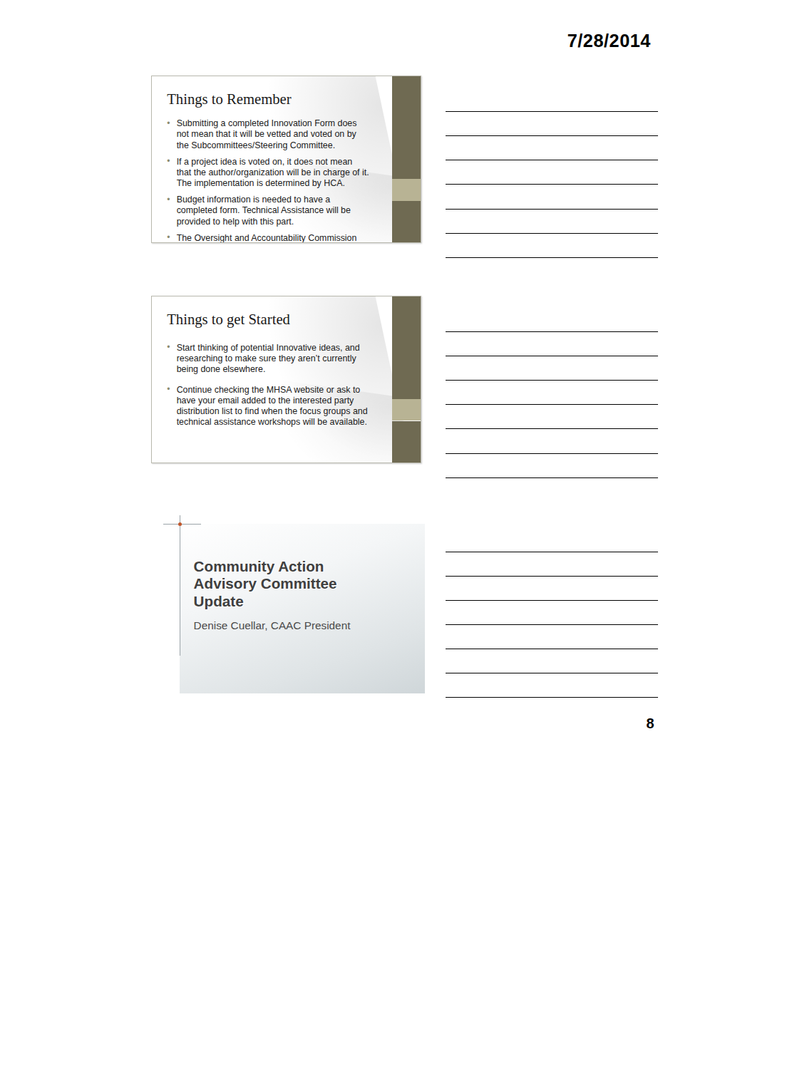7/28/2014
Things to Remember
Submitting a completed Innovation Form does not mean that it will be vetted and voted on by the Subcommittees/Steering Committee.
If a project idea is voted on, it does not mean that the author/organization will be in charge of it. The implementation is determined by HCA.
Budget information is needed to have a completed form. Technical Assistance will be provided to help with this part.
The Oversight and Accountability Commission has the final say in any project.
Things to get Started
Start thinking of potential Innovative ideas, and researching to make sure they aren’t currently being done elsewhere.
Continue checking the MHSA website or ask to have your email added to the interested party distribution list to find when the focus groups and technical assistance workshops will be available.
Community Action
Advisory Committee
Update
Denise Cuellar, CAAC President
8